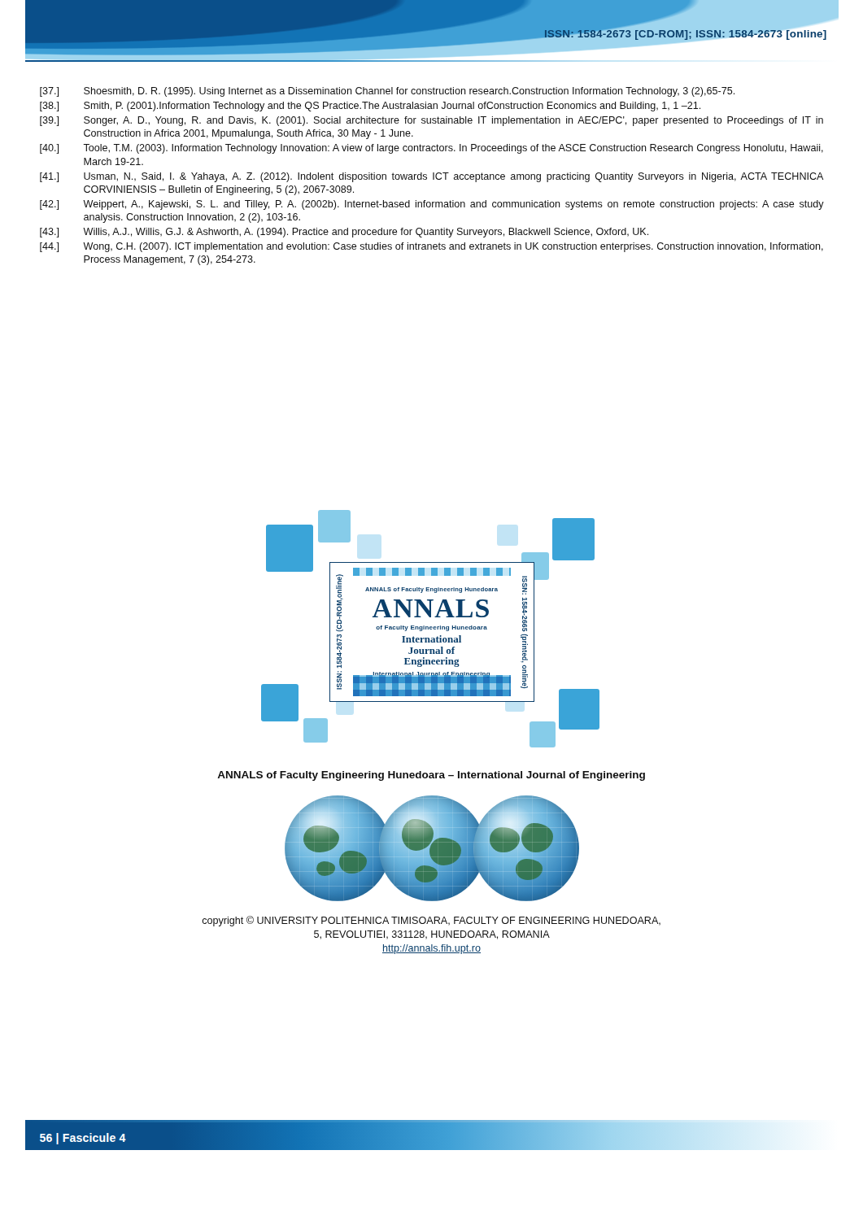ISSN: 1584-2673 [CD-ROM]; ISSN: 1584-2673 [online]
[37.]
Shoesmith, D. R. (1995). Using Internet as a Dissemination Channel for construction research.Construction Information Technology, 3 (2),65-75.
[38.]
Smith, P. (2001).Information Technology and the QS Practice.The Australasian Journal ofConstruction Economics and Building, 1, 1 –21.
[39.]
Songer, A. D., Young, R. and Davis, K. (2001). Social architecture for sustainable IT implementation in AEC/EPC', paper presented to Proceedings of IT in Construction in Africa 2001, Mpumalunga, South Africa, 30 May - 1 June.
[40.]
Toole, T.M. (2003). Information Technology Innovation: A view of large contractors. In Proceedings of the ASCE Construction Research Congress Honolutu, Hawaii, March 19-21.
[41.]
Usman, N., Said, I. & Yahaya, A. Z. (2012). Indolent disposition towards ICT acceptance among practicing Quantity Surveyors in Nigeria, ACTA TECHNICA CORVINIENSIS – Bulletin of Engineering, 5 (2), 2067-3089.
[42.]
Weippert, A., Kajewski, S. L. and Tilley, P. A. (2002b). Internet-based information and communication systems on remote construction projects: A case study analysis. Construction Innovation, 2 (2), 103-16.
[43.]
Willis, A.J., Willis, G.J. & Ashworth, A. (1994). Practice and procedure for Quantity Surveyors, Blackwell Science, Oxford, UK.
[44.]
Wong, C.H. (2007). ICT implementation and evolution: Case studies of intranets and extranets in UK construction enterprises. Construction innovation, Information, Process Management, 7 (3), 254-273.
ISSN: 1584-2673 (CD-ROM,online)
ANNALS of Faculty Engineering Hunedoara
ANNALS
of Faculty Engineering Hunedoara
International
Journal of
Engineering
International Journal of Engineering
ISSN: 1584-2665 (printed, online)
ANNALS of Faculty Engineering Hunedoara – International Journal of Engineering
copyright © UNIVERSITY POLITEHNICA TIMISOARA, FACULTY OF ENGINEERING HUNEDOARA,
5, REVOLUTIEI, 331128, HUNEDOARA, ROMANIA
http://annals.fih.upt.ro
56 | Fascicule 4